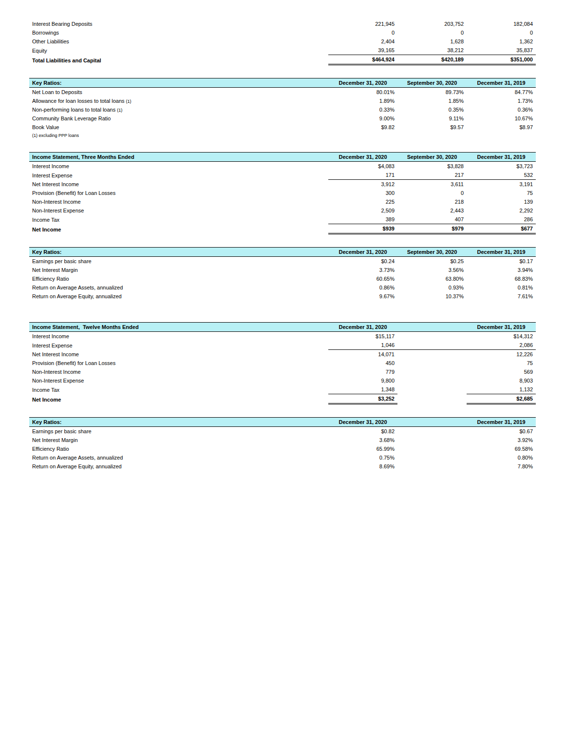| Interest Bearing Deposits | 221,945 | 203,752 | 182,084 |
| Borrowings | 0 | 0 | 0 |
| Other Liabilities | 2,404 | 1,628 | 1,362 |
| Equity | 39,165 | 38,212 | 35,837 |
| Total Liabilities and Capital | $464,924 | $420,189 | $351,000 |
| Key Ratios: | December 31, 2020 | September 30, 2020 | December 31, 2019 |
| Net Loan to Deposits | 80.01% | 89.73% | 84.77% |
| Allowance for loan losses to total loans (1) | 1.89% | 1.85% | 1.73% |
| Non-performing loans to total loans (1) | 0.33% | 0.35% | 0.36% |
| Community Bank Leverage Ratio | 9.00% | 9.11% | 10.67% |
| Book Value | $9.82 | $9.57 | $8.97 |
| (1) excluding PPP loans |
| Income Statement, Three Months Ended | December 31, 2020 | September 30, 2020 | December 31, 2019 |
| Interest Income | $4,083 | $3,828 | $3,723 |
| Interest Expense | 171 | 217 | 532 |
| Net Interest Income | 3,912 | 3,611 | 3,191 |
| Provision (Benefit) for Loan Losses | 300 | 0 | 75 |
| Non-Interest Income | 225 | 218 | 139 |
| Non-Interest Expense | 2,509 | 2,443 | 2,292 |
| Income Tax | 389 | 407 | 286 |
| Net Income | $939 | $979 | $677 |
| Key Ratios: | December 31, 2020 | September 30, 2020 | December 31, 2019 |
| Earnings per basic share | $0.24 | $0.25 | $0.17 |
| Net Interest Margin | 3.73% | 3.56% | 3.94% |
| Efficiency Ratio | 60.65% | 63.80% | 68.83% |
| Return on Average Assets, annualized | 0.86% | 0.93% | 0.81% |
| Return on Average Equity, annualized | 9.67% | 10.37% | 7.61% |
| Income Statement, Twelve Months Ended | December 31, 2020 | | December 31, 2019 |
| Interest Income | $15,117 | | $14,312 |
| Interest Expense | 1,046 | | 2,086 |
| Net Interest Income | 14,071 | | 12,226 |
| Provision (Benefit) for Loan Losses | 450 | | 75 |
| Non-Interest Income | 779 | | 569 |
| Non-Interest Expense | 9,800 | | 8,903 |
| Income Tax | 1,348 | | 1,132 |
| Net Income | $3,252 | | $2,685 |
| Key Ratios: | December 31, 2020 | | December 31, 2019 |
| Earnings per basic share | $0.82 | | $0.67 |
| Net Interest Margin | 3.68% | | 3.92% |
| Efficiency Ratio | 65.99% | | 69.58% |
| Return on Average Assets, annualized | 0.75% | | 0.80% |
| Return on Average Equity, annualized | 8.69% | | 7.80% |